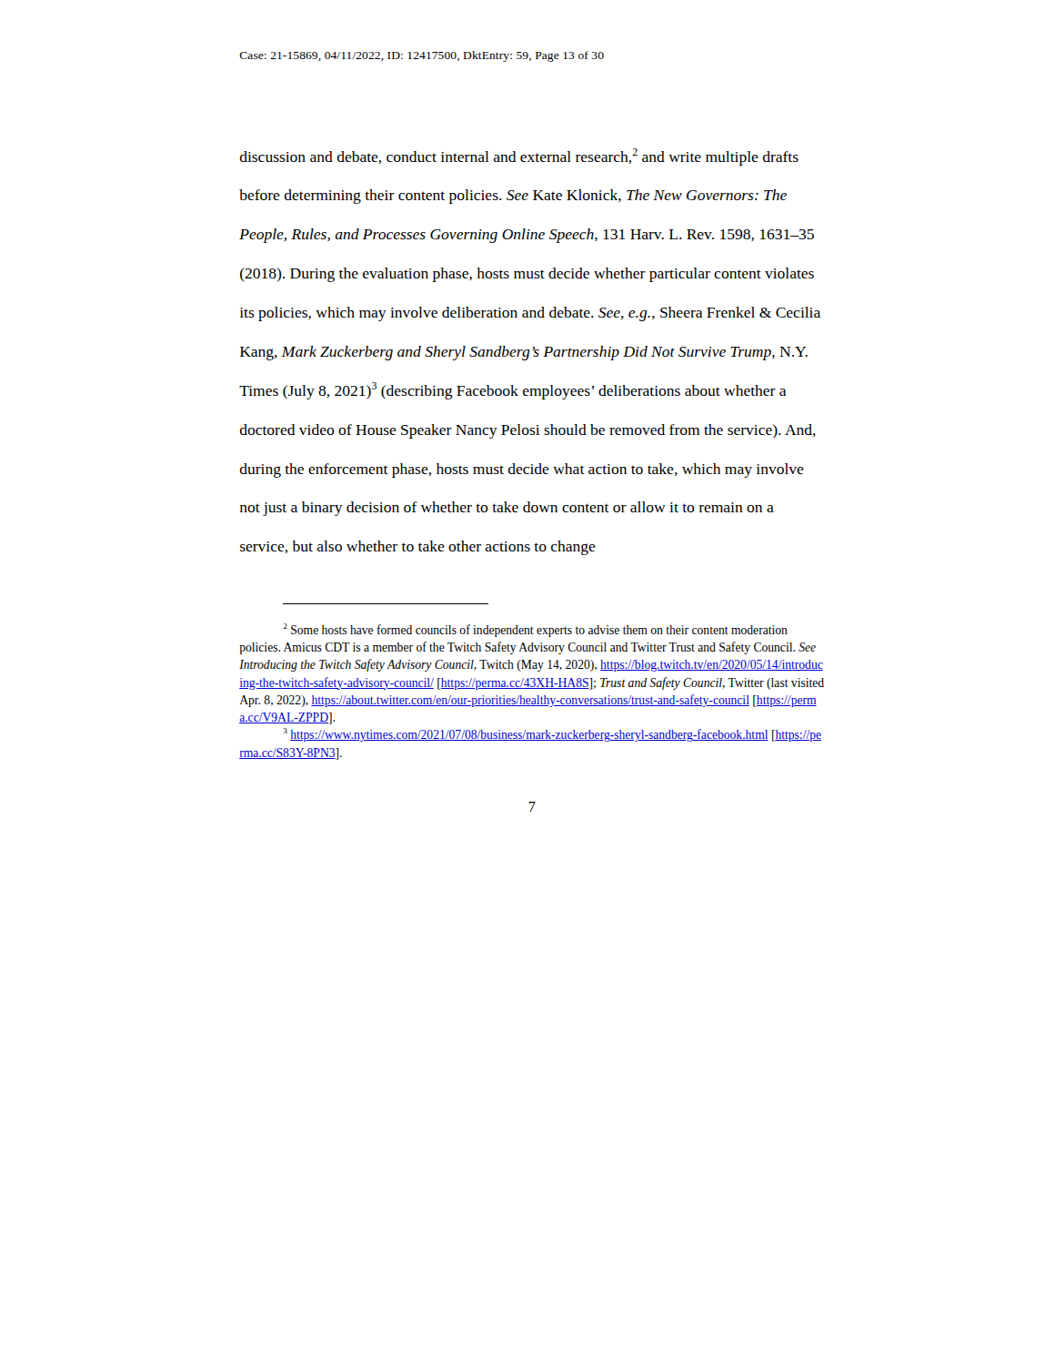Case: 21-15869, 04/11/2022, ID: 12417500, DktEntry: 59, Page 13 of 30
discussion and debate, conduct internal and external research,2 and write multiple drafts before determining their content policies. See Kate Klonick, The New Governors: The People, Rules, and Processes Governing Online Speech, 131 Harv. L. Rev. 1598, 1631–35 (2018). During the evaluation phase, hosts must decide whether particular content violates its policies, which may involve deliberation and debate. See, e.g., Sheera Frenkel & Cecilia Kang, Mark Zuckerberg and Sheryl Sandberg’s Partnership Did Not Survive Trump, N.Y. Times (July 8, 2021)3 (describing Facebook employees’ deliberations about whether a doctored video of House Speaker Nancy Pelosi should be removed from the service). And, during the enforcement phase, hosts must decide what action to take, which may involve not just a binary decision of whether to take down content or allow it to remain on a service, but also whether to take other actions to change
2 Some hosts have formed councils of independent experts to advise them on their content moderation policies. Amicus CDT is a member of the Twitch Safety Advisory Council and Twitter Trust and Safety Council. See Introducing the Twitch Safety Advisory Council, Twitch (May 14, 2020), https://blog.twitch.tv/en/2020/05/14/introducing-the-twitch-safety-advisory-council/ [https://perma.cc/43XH-HA8S]; Trust and Safety Council, Twitter (last visited Apr. 8, 2022), https://about.twitter.com/en/our-priorities/healthy-conversations/trust-and-safety-council [https://perma.cc/V9AL-ZPPD].
3 https://www.nytimes.com/2021/07/08/business/mark-zuckerberg-sheryl-sandberg-facebook.html [https://perma.cc/S83Y-8PN3].
7